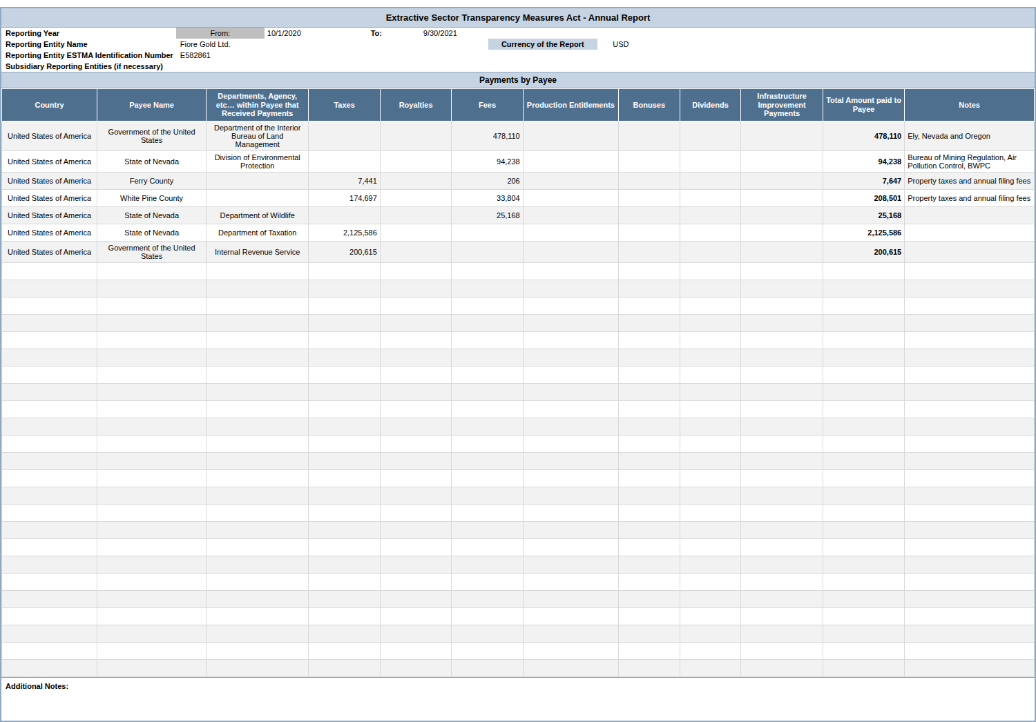Extractive Sector Transparency Measures Act - Annual Report
| Reporting Year | From: | 10/1/2020 | To: | 9/30/2021 | | | |
| Reporting Entity Name | Fiore Gold Ltd. | | | Currency of the Report | USD | |
| Reporting Entity ESTMA Identification Number | E582861 | | | | | |
| Subsidiary Reporting Entities (if necessary) | | | | | | |
Payments by Payee
| Country | Payee Name | Departments, Agency, etc… within Payee that Received Payments | Taxes | Royalties | Fees | Production Entitlements | Bonuses | Dividends | Infrastructure Improvement Payments | Total Amount paid to Payee | Notes |
| --- | --- | --- | --- | --- | --- | --- | --- | --- | --- | --- | --- |
| United States of America | Government of the United States | Department of the Interior Bureau of Land Management | | | 478,110 | | | | | 478,110 | Ely, Nevada and Oregon |
| United States of America | State of Nevada | Division of Environmental Protection | | | 94,238 | | | | | 94,238 | Bureau of Mining Regulation, Air Pollution Control, BWPC |
| United States of America | Ferry County | | 7,441 | | 206 | | | | | 7,647 | Property taxes and annual filing fees |
| United States of America | White Pine County | | 174,697 | | 33,804 | | | | | 208,501 | Property taxes and annual filing fees |
| United States of America | State of Nevada | Department of Wildlife | | | 25,168 | | | | | 25,168 | |
| United States of America | State of Nevada | Department of Taxation | 2,125,586 | | | | | | | 2,125,586 | |
| United States of America | Government of the United States | Internal Revenue Service | 200,615 | | | | | | | 200,615 | |
Additional Notes: